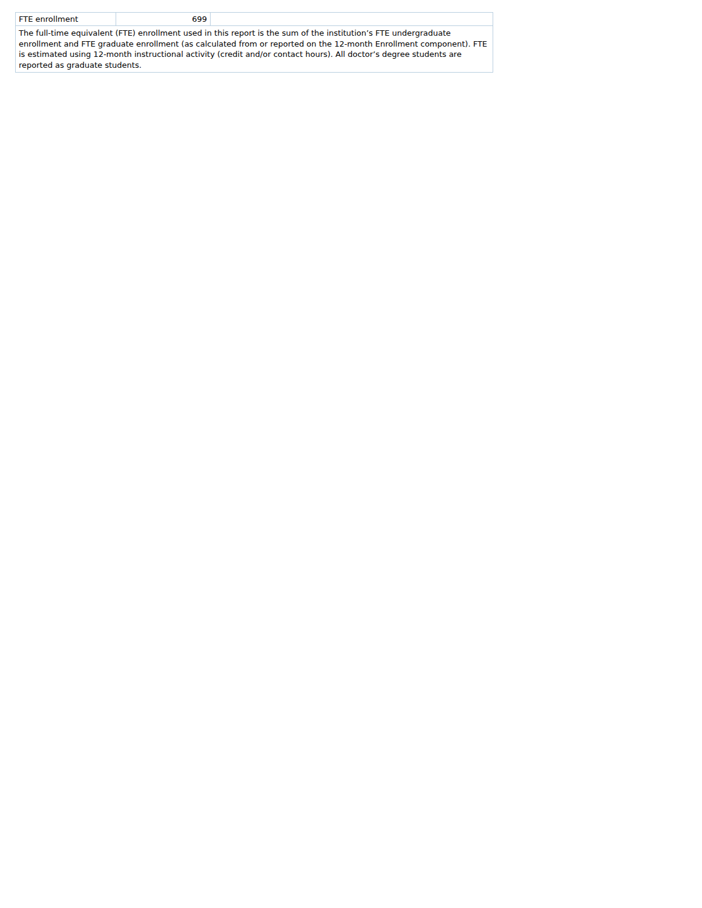| FTE enrollment | 699 | |
| The full-time equivalent (FTE) enrollment used in this report is the sum of the institution’s FTE undergraduate enrollment and FTE graduate enrollment (as calculated from or reported on the 12-month Enrollment component). FTE is estimated using 12-month instructional activity (credit and/or contact hours). All doctor’s degree students are reported as graduate students. |